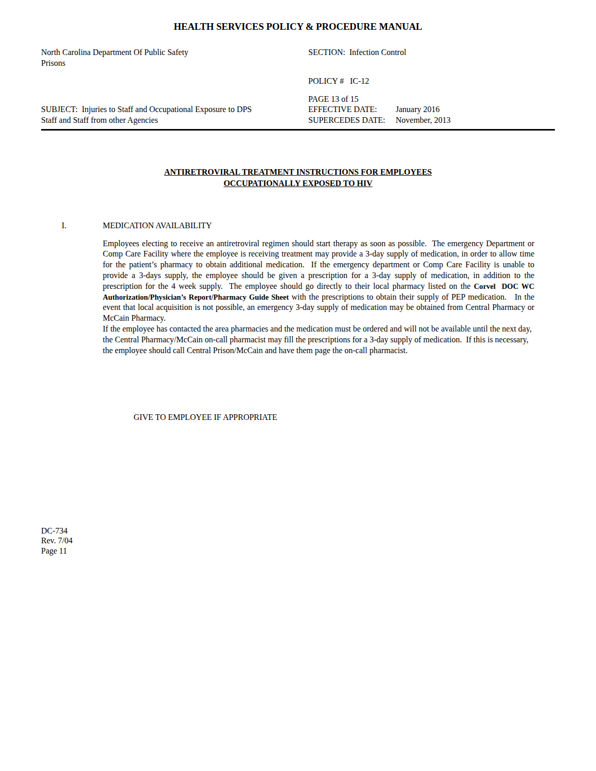HEALTH SERVICES POLICY & PROCEDURE MANUAL
| North Carolina Department Of Public Safety Prisons | SECTION: Infection Control |
| | POLICY # IC-12 |
| | PAGE 13 of 15 |
| SUBJECT: Injuries to Staff and Occupational Exposure to DPS Staff and Staff from other Agencies | EFFECTIVE DATE: January 2016 SUPERCEDES DATE: November, 2013 |
ANTIRETROVIRAL TREATMENT INSTRUCTIONS FOR EMPLOYEES
OCCUPATIONALLY EXPOSED TO HIV
I. MEDICATION AVAILABILITY
Employees electing to receive an antiretroviral regimen should start therapy as soon as possible. The emergency Department or Comp Care Facility where the employee is receiving treatment may provide a 3-day supply of medication, in order to allow time for the patient’s pharmacy to obtain additional medication. If the emergency department or Comp Care Facility is unable to provide a 3-days supply, the employee should be given a prescription for a 3-day supply of medication, in addition to the prescription for the 4 week supply. The employee should go directly to their local pharmacy listed on the Corvel DOC WC Authorization/Physician’s Report/Pharmacy Guide Sheet with the prescriptions to obtain their supply of PEP medication. In the event that local acquisition is not possible, an emergency 3-day supply of medication may be obtained from Central Pharmacy or McCain Pharmacy.
If the employee has contacted the area pharmacies and the medication must be ordered and will not be available until the next day, the Central Pharmacy/McCain on-call pharmacist may fill the prescriptions for a 3-day supply of medication. If this is necessary, the employee should call Central Prison/McCain and have them page the on-call pharmacist.
GIVE TO EMPLOYEE IF APPROPRIATE
DC-734
Rev. 7/04
Page 11